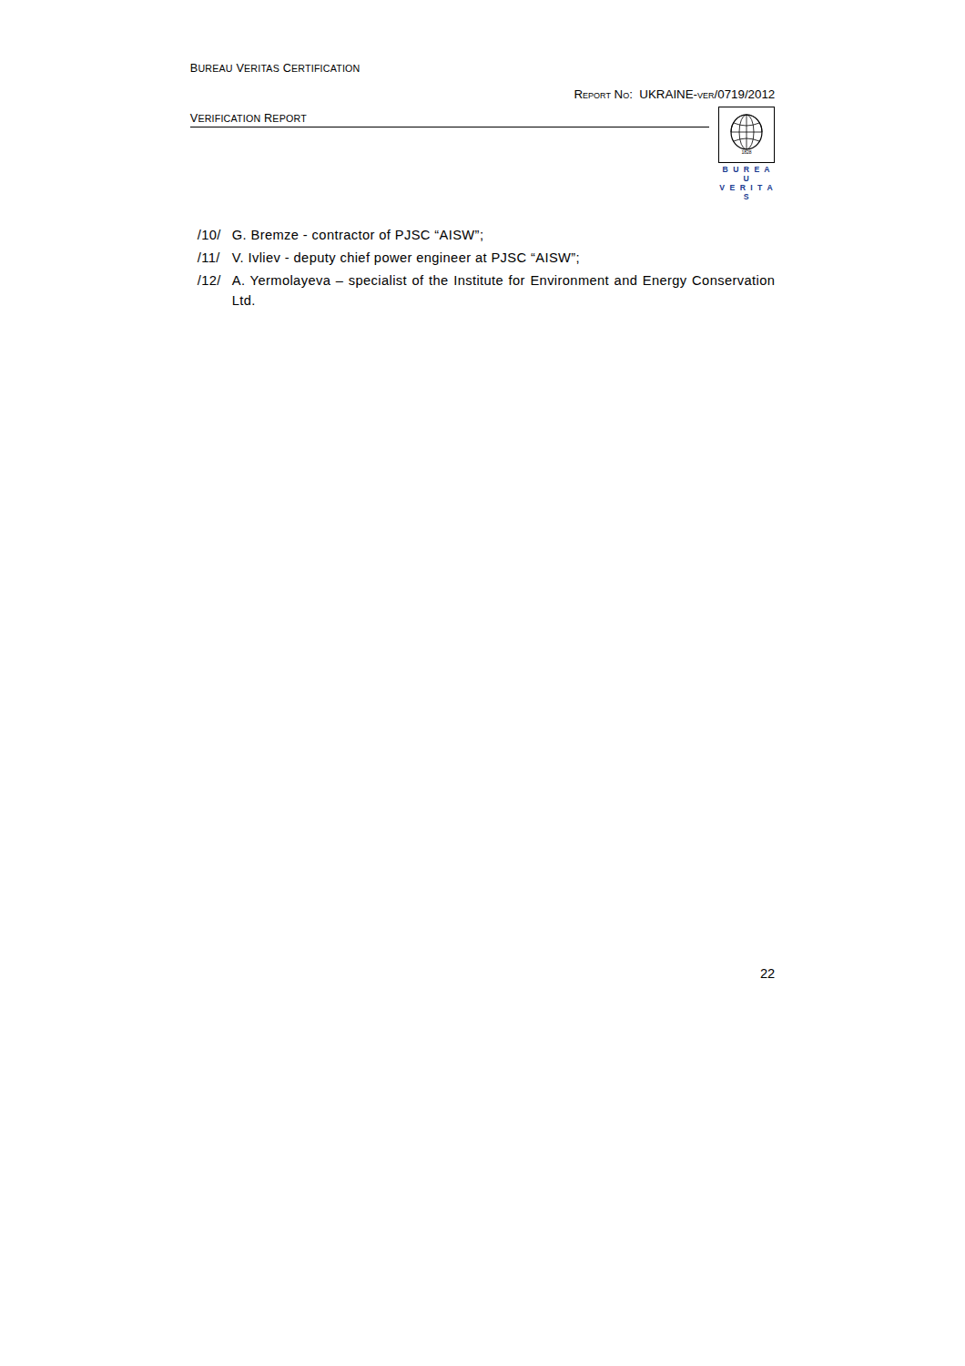BUREAU VERITAS CERTIFICATION
Report No: UKRAINE-ver/0719/2012
VERIFICATION REPORT
1828
B U R E A U
V E R I T A S
/10/
G. Bremze - contractor of PJSC “AISW”;
/11/
V. Ivliev - deputy chief power engineer at PJSC “AISW”;
/12/
A. Yermolayeva – specialist of the Institute for Environment and Energy Conservation Ltd.
22